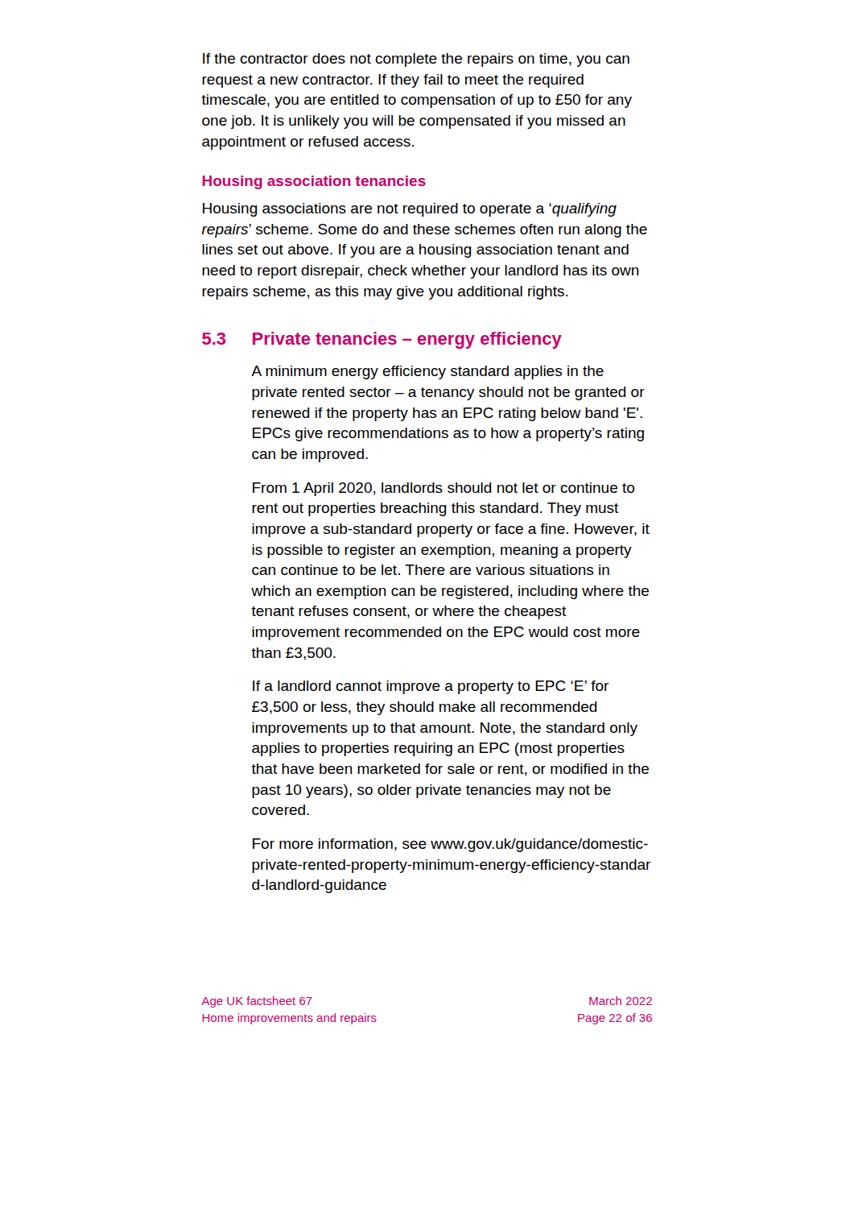If the contractor does not complete the repairs on time, you can request a new contractor. If they fail to meet the required timescale, you are entitled to compensation of up to £50 for any one job. It is unlikely you will be compensated if you missed an appointment or refused access.
Housing association tenancies
Housing associations are not required to operate a ‘qualifying repairs’ scheme. Some do and these schemes often run along the lines set out above. If you are a housing association tenant and need to report disrepair, check whether your landlord has its own repairs scheme, as this may give you additional rights.
5.3
Private tenancies – energy efficiency
A minimum energy efficiency standard applies in the private rented sector – a tenancy should not be granted or renewed if the property has an EPC rating below band 'E'. EPCs give recommendations as to how a property’s rating can be improved.
From 1 April 2020, landlords should not let or continue to rent out properties breaching this standard. They must improve a sub-standard property or face a fine. However, it is possible to register an exemption, meaning a property can continue to be let. There are various situations in which an exemption can be registered, including where the tenant refuses consent, or where the cheapest improvement recommended on the EPC would cost more than £3,500.
If a landlord cannot improve a property to EPC ‘E’ for £3,500 or less, they should make all recommended improvements up to that amount. Note, the standard only applies to properties requiring an EPC (most properties that have been marketed for sale or rent, or modified in the past 10 years), so older private tenancies may not be covered.
For more information, see www.gov.uk/guidance/domestic-private-rented-property-minimum-energy-efficiency-standard-landlord-guidance
Age UK factsheet 67 Home improvements and repairs
March 2022 Page 22 of 36